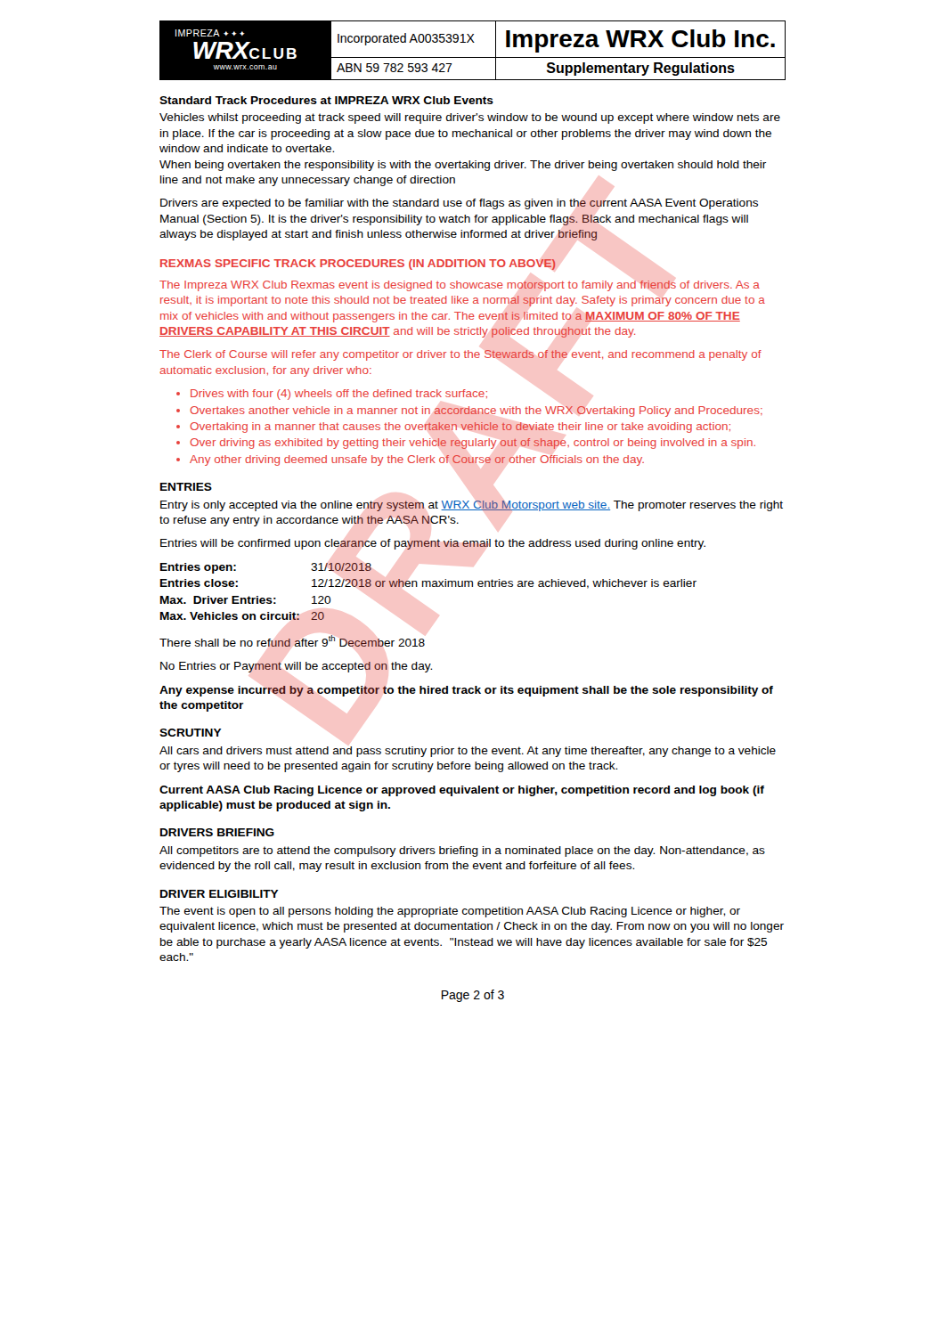DRAFT
| IMPREZA ✦✦✦ WRX CLUB www.wrx.com.au | Incorporated A0035391X | Impreza WRX Club Inc. |
| ABN 59 782 593 427 | Supplementary Regulations |
Standard Track Procedures at IMPREZA WRX Club Events
Vehicles whilst proceeding at track speed will require driver's window to be wound up except where window nets are in place. If the car is proceeding at a slow pace due to mechanical or other problems the driver may wind down the window and indicate to overtake.
When being overtaken the responsibility is with the overtaking driver. The driver being overtaken should hold their line and not make any unnecessary change of direction
Drivers are expected to be familiar with the standard use of flags as given in the current AASA Event Operations Manual (Section 5). It is the driver's responsibility to watch for applicable flags. Black and mechanical flags will always be displayed at start and finish unless otherwise informed at driver briefing
REXMAS SPECIFIC TRACK PROCEDURES (IN ADDITION TO ABOVE)
The Impreza WRX Club Rexmas event is designed to showcase motorsport to family and friends of drivers. As a result, it is important to note this should not be treated like a normal sprint day. Safety is primary concern due to a mix of vehicles with and without passengers in the car. The event is limited to a MAXIMUM OF 80% OF THE DRIVERS CAPABILITY AT THIS CIRCUIT and will be strictly policed throughout the day.
The Clerk of Course will refer any competitor or driver to the Stewards of the event, and recommend a penalty of automatic exclusion, for any driver who:
Drives with four (4) wheels off the defined track surface;
Overtakes another vehicle in a manner not in accordance with the WRX Overtaking Policy and Procedures;
Overtaking in a manner that causes the overtaken vehicle to deviate their line or take avoiding action;
Over driving as exhibited by getting their vehicle regularly out of shape, control or being involved in a spin.
Any other driving deemed unsafe by the Clerk of Course or other Officials on the day.
ENTRIES
Entry is only accepted via the online entry system at WRX Club Motorsport web site. The promoter reserves the right to refuse any entry in accordance with the AASA NCR's.
Entries will be confirmed upon clearance of payment via email to the address used during online entry.
| Entries open: | 31/10/2018 |
| Entries close: | 12/12/2018 or when maximum entries are achieved, whichever is earlier |
| Max. Driver Entries: | 120 |
| Max. Vehicles on circuit: | 20 |
There shall be no refund after 9th December 2018
No Entries or Payment will be accepted on the day.
Any expense incurred by a competitor to the hired track or its equipment shall be the sole responsibility of the competitor
SCRUTINY
All cars and drivers must attend and pass scrutiny prior to the event. At any time thereafter, any change to a vehicle or tyres will need to be presented again for scrutiny before being allowed on the track.
Current AASA Club Racing Licence or approved equivalent or higher, competition record and log book (if applicable) must be produced at sign in.
DRIVERS BRIEFING
All competitors are to attend the compulsory drivers briefing in a nominated place on the day. Non-attendance, as evidenced by the roll call, may result in exclusion from the event and forfeiture of all fees.
DRIVER ELIGIBILITY
The event is open to all persons holding the appropriate competition AASA Club Racing Licence or higher, or equivalent licence, which must be presented at documentation / Check in on the day. From now on you will no longer be able to purchase a yearly AASA licence at events. "Instead we will have day licences available for sale for $25 each."
Page 2 of 3